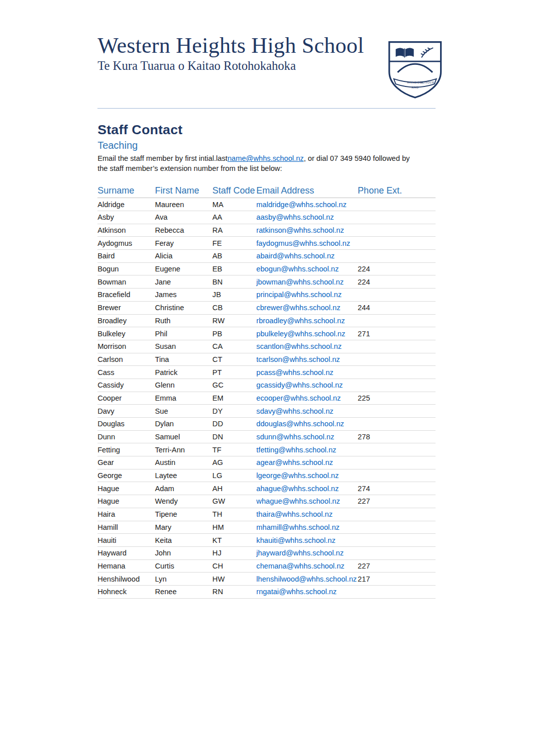Western Heights High School
Te Kura Tuarua o Kaitao Rotohokahoka
School crest WISDOM AND HONOUR
Staff Contact
Teaching
Email the staff member by first intial.lastname@whhs.school.nz, or dial 07 349 5940 followed by the staff member’s extension number from the list below:
| Surname | First Name | Staff Code | Email Address | Phone Ext. |
| --- | --- | --- | --- | --- |
| Aldridge | Maureen | MA | maldridge@whhs.school.nz | |
| Asby | Ava | AA | aasby@whhs.school.nz | |
| Atkinson | Rebecca | RA | ratkinson@whhs.school.nz | |
| Aydogmus | Feray | FE | faydogmus@whhs.school.nz | |
| Baird | Alicia | AB | abaird@whhs.school.nz | |
| Bogun | Eugene | EB | ebogun@whhs.school.nz | 224 |
| Bowman | Jane | BN | jbowman@whhs.school.nz | 224 |
| Bracefield | James | JB | principal@whhs.school.nz | |
| Brewer | Christine | CB | cbrewer@whhs.school.nz | 244 |
| Broadley | Ruth | RW | rbroadley@whhs.school.nz | |
| Bulkeley | Phil | PB | pbulkeley@whhs.school.nz | 271 |
| Morrison | Susan | CA | scantlon@whhs.school.nz | |
| Carlson | Tina | CT | tcarlson@whhs.school.nz | |
| Cass | Patrick | PT | pcass@whhs.school.nz | |
| Cassidy | Glenn | GC | gcassidy@whhs.school.nz | |
| Cooper | Emma | EM | ecooper@whhs.school.nz | 225 |
| Davy | Sue | DY | sdavy@whhs.school.nz | |
| Douglas | Dylan | DD | ddouglas@whhs.school.nz | |
| Dunn | Samuel | DN | sdunn@whhs.school.nz | 278 |
| Fetting | Terri-Ann | TF | tfetting@whhs.school.nz | |
| Gear | Austin | AG | agear@whhs.school.nz | |
| George | Laytee | LG | lgeorge@whhs.school.nz | |
| Hague | Adam | AH | ahague@whhs.school.nz | 274 |
| Hague | Wendy | GW | whague@whhs.school.nz | 227 |
| Haira | Tipene | TH | thaira@whhs.school.nz | |
| Hamill | Mary | HM | mhamill@whhs.school.nz | |
| Hauiti | Keita | KT | khauiti@whhs.school.nz | |
| Hayward | John | HJ | jhayward@whhs.school.nz | |
| Hemana | Curtis | CH | chemana@whhs.school.nz | 227 |
| Henshilwood | Lyn | HW | lhenshilwood@whhs.school.nz | 217 |
| Hohneck | Renee | RN | rngatai@whhs.school.nz | |